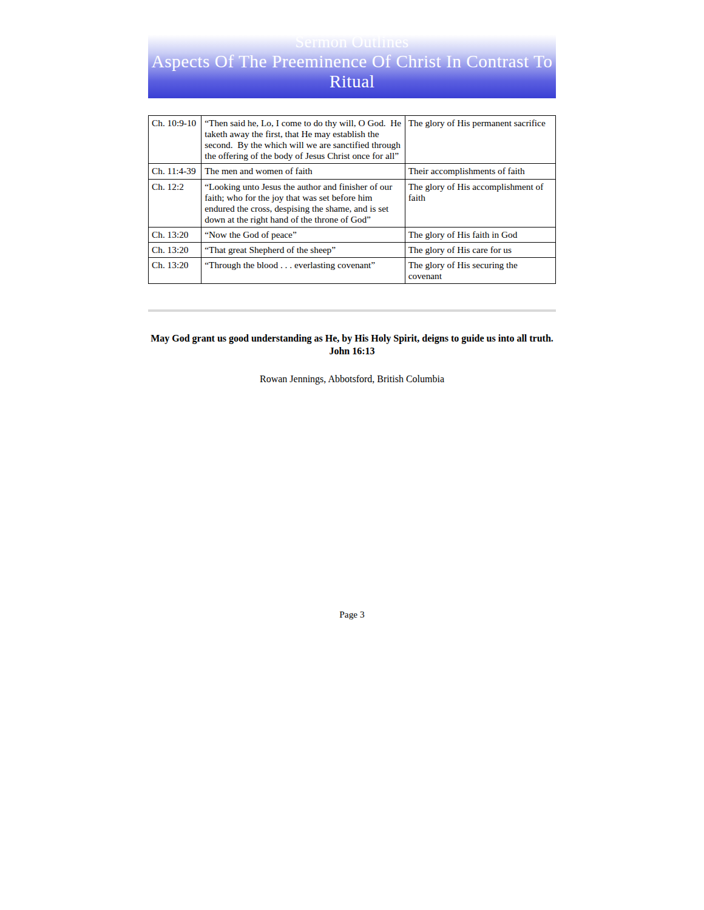Sermon Outlines
Aspects Of The Preeminence Of Christ In Contrast To Ritual
| Ch. 10:9-10 | “Then said he, Lo, I come to do thy will, O God. He taketh away the first, that He may establish the second. By the which will we are sanctified through the offering of the body of Jesus Christ once for all” | The glory of His permanent sacrifice |
| Ch. 11:4-39 | The men and women of faith | Their accomplishments of faith |
| Ch. 12:2 | “Looking unto Jesus the author and finisher of our faith; who for the joy that was set before him endured the cross, despising the shame, and is set down at the right hand of the throne of God” | The glory of His accomplishment of faith |
| Ch. 13:20 | “Now the God of peace” | The glory of His faith in God |
| Ch. 13:20 | “That great Shepherd of the sheep” | The glory of His care for us |
| Ch. 13:20 | “Through the blood . . . everlasting covenant” | The glory of His securing the covenant |
May God grant us good understanding as He, by His Holy Spirit, deigns to guide us into all truth.
John 16:13
Rowan Jennings, Abbotsford, British Columbia
Page 3